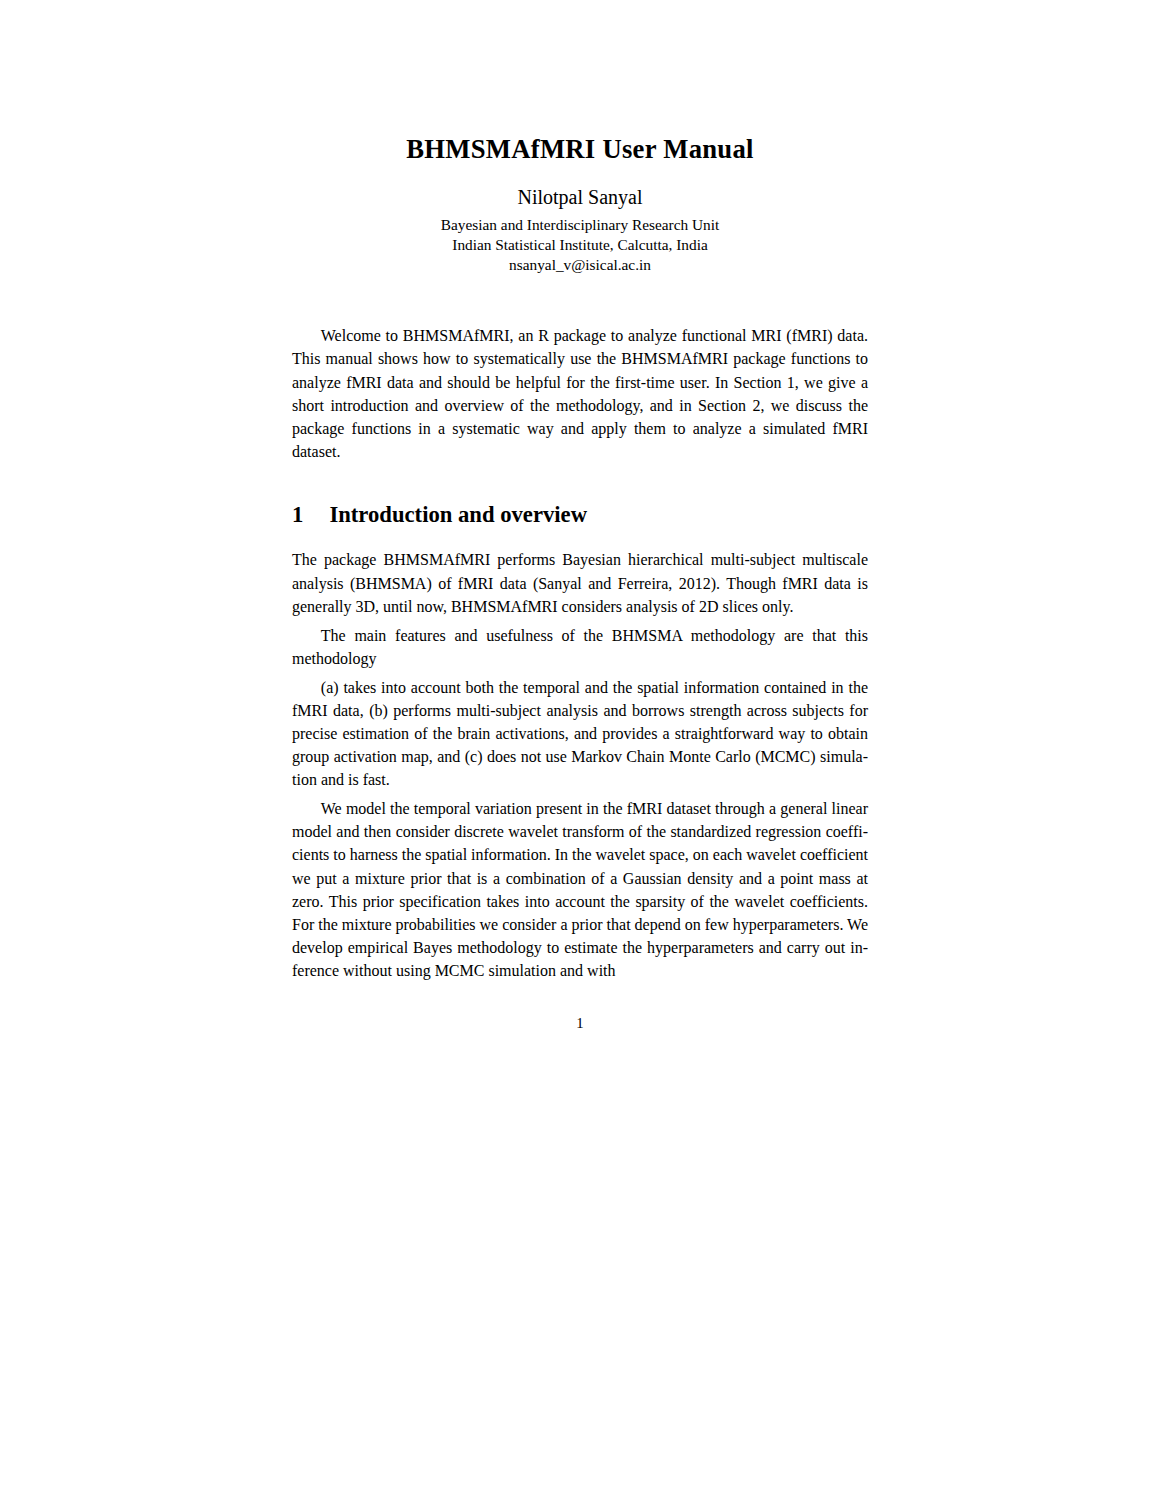BHMSMAfMRI User Manual
Nilotpal Sanyal
Bayesian and Interdisciplinary Research Unit
Indian Statistical Institute, Calcutta, India
nsanyal_v@isical.ac.in
Welcome to BHMSMAfMRI, an R package to analyze functional MRI (fMRI) data. This manual shows how to systematically use the BHMSMAfMRI package functions to analyze fMRI data and should be helpful for the first-time user. In Section 1, we give a short introduction and overview of the methodology, and in Section 2, we discuss the package functions in a systematic way and apply them to analyze a simulated fMRI dataset.
1 Introduction and overview
The package BHMSMAfMRI performs Bayesian hierarchical multi-subject multiscale analysis (BHMSMA) of fMRI data (Sanyal and Ferreira, 2012). Though fMRI data is generally 3D, until now, BHMSMAfMRI considers analysis of 2D slices only.
The main features and usefulness of the BHMSMA methodology are that this methodology
(a) takes into account both the temporal and the spatial information contained in the fMRI data, (b) performs multi-subject analysis and borrows strength across subjects for precise estimation of the brain activations, and provides a straightforward way to obtain group activation map, and (c) does not use Markov Chain Monte Carlo (MCMC) simulation and is fast.
We model the temporal variation present in the fMRI dataset through a general linear model and then consider discrete wavelet transform of the standardized regression coefficients to harness the spatial information. In the wavelet space, on each wavelet coefficient we put a mixture prior that is a combination of a Gaussian density and a point mass at zero. This prior specification takes into account the sparsity of the wavelet coefficients. For the mixture probabilities we consider a prior that depend on few hyperparameters. We develop empirical Bayes methodology to estimate the hyperparameters and carry out inference without using MCMC simulation and with
1